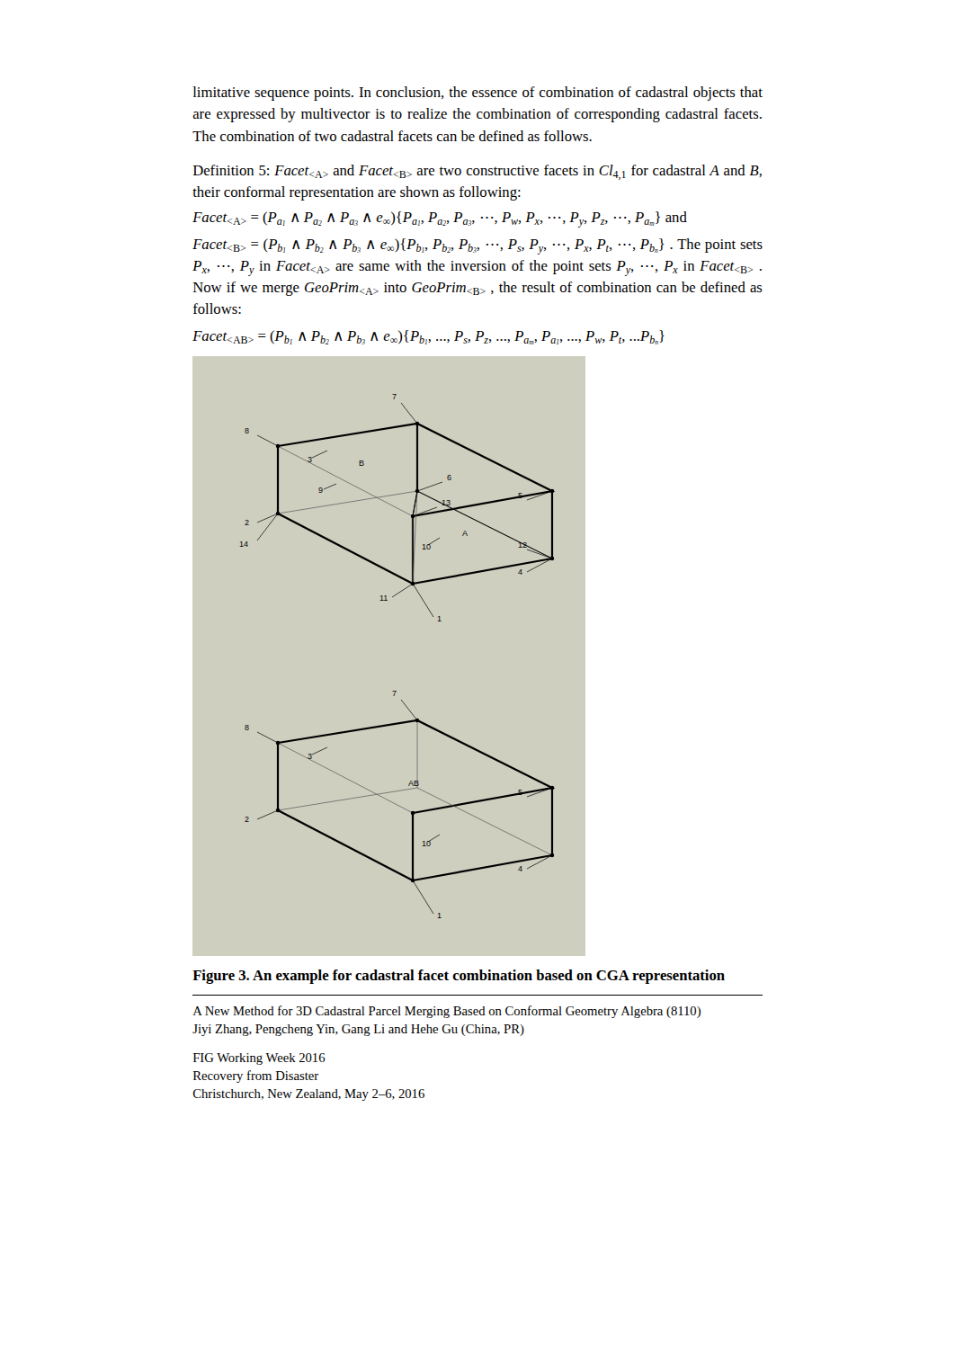limitative sequence points. In conclusion, the essence of combination of cadastral objects that are expressed by multivector is to realize the combination of corresponding cadastral facets. The combination of two cadastral facets can be defined as follows.
Definition 5: Facet<A> and Facet<B> are two constructive facets in Cl4,1 for cadastral A and B, their conformal representation are shown as following:
Facet<A> = (Pa1 ∧ Pa2 ∧ Pa3 ∧ e∞){Pa1, Pa2, Pa3, ⋯, Pw, Px, ⋯, Py, Pz, ⋯, Pam} and
Facet<B> = (Pb1 ∧ Pb2 ∧ Pb3 ∧ e∞){Pb1, Pb2, Pb3, ⋯, Ps, Py, ⋯, Px, Pt, ⋯, Pbn} . The point sets Px, ⋯, Py in Facet<A> are same with the inversion of the point sets Py, ⋯, Px in Facet<B> . Now if we merge GeoPrim<A> into GeoPrim<B> , the result of combination can be defined as follows:
Facet<AB> = (Pb1 ∧ Pb2 ∧ Pb3 ∧ e∞){Pb1, ..., Ps, Pz, ..., Pam, Pa1, ..., Pw, Pt, ...Pbn}
7 8 3 B 6 9 13 5 2 A 10 12 14 4 11 1 7 8 3 AB 5 2 10 4 1
Figure 3. An example for cadastral facet combination based on CGA representation
A New Method for 3D Cadastral Parcel Merging Based on Conformal Geometry Algebra (8110)
Jiyi Zhang, Pengcheng Yin, Gang Li and Hehe Gu (China, PR)
FIG Working Week 2016
Recovery from Disaster
Christchurch, New Zealand, May 2–6, 2016